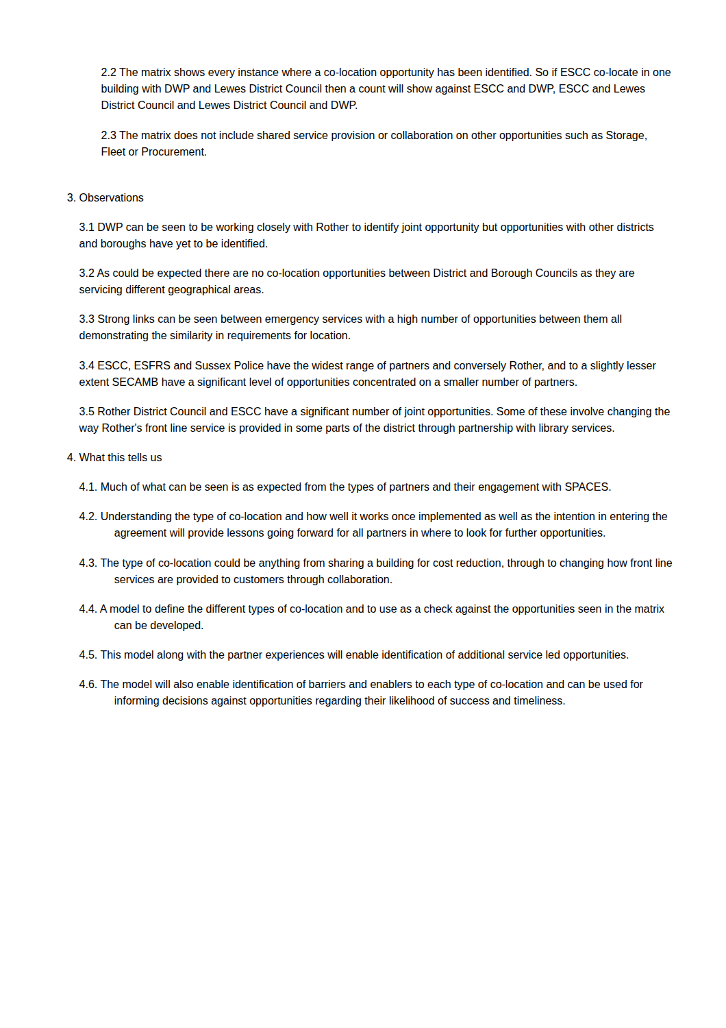2.2 The matrix shows every instance where a co-location opportunity has been identified. So if ESCC co-locate in one building with DWP and Lewes District Council then a count will show against ESCC and DWP, ESCC and Lewes District Council and Lewes District Council and DWP.
2.3 The matrix does not include shared service provision or collaboration on other opportunities such as Storage, Fleet or Procurement.
Observations
3.1 DWP can be seen to be working closely with Rother to identify joint opportunity but opportunities with other districts and boroughs have yet to be identified.
3.2 As could be expected there are no co-location opportunities between District and Borough Councils as they are servicing different geographical areas.
3.3 Strong links can be seen between emergency services with a high number of opportunities between them all demonstrating the similarity in requirements for location.
3.4 ESCC, ESFRS and Sussex Police have the widest range of partners and conversely Rother, and to a slightly lesser extent SECAMB have a significant level of opportunities concentrated on a smaller number of partners.
3.5 Rother District Council and ESCC have a significant number of joint opportunities. Some of these involve changing the way Rother's front line service is provided in some parts of the district through partnership with library services.
What this tells us
4.1. Much of what can be seen is as expected from the types of partners and their engagement with SPACES.
4.2. Understanding the type of co-location and how well it works once implemented as well as the intention in entering the agreement will provide lessons going forward for all partners in where to look for further opportunities.
4.3. The type of co-location could be anything from sharing a building for cost reduction, through to changing how front line services are provided to customers through collaboration.
4.4. A model to define the different types of co-location and to use as a check against the opportunities seen in the matrix can be developed.
4.5. This model along with the partner experiences will enable identification of additional service led opportunities.
4.6. The model will also enable identification of barriers and enablers to each type of co-location and can be used for informing decisions against opportunities regarding their likelihood of success and timeliness.